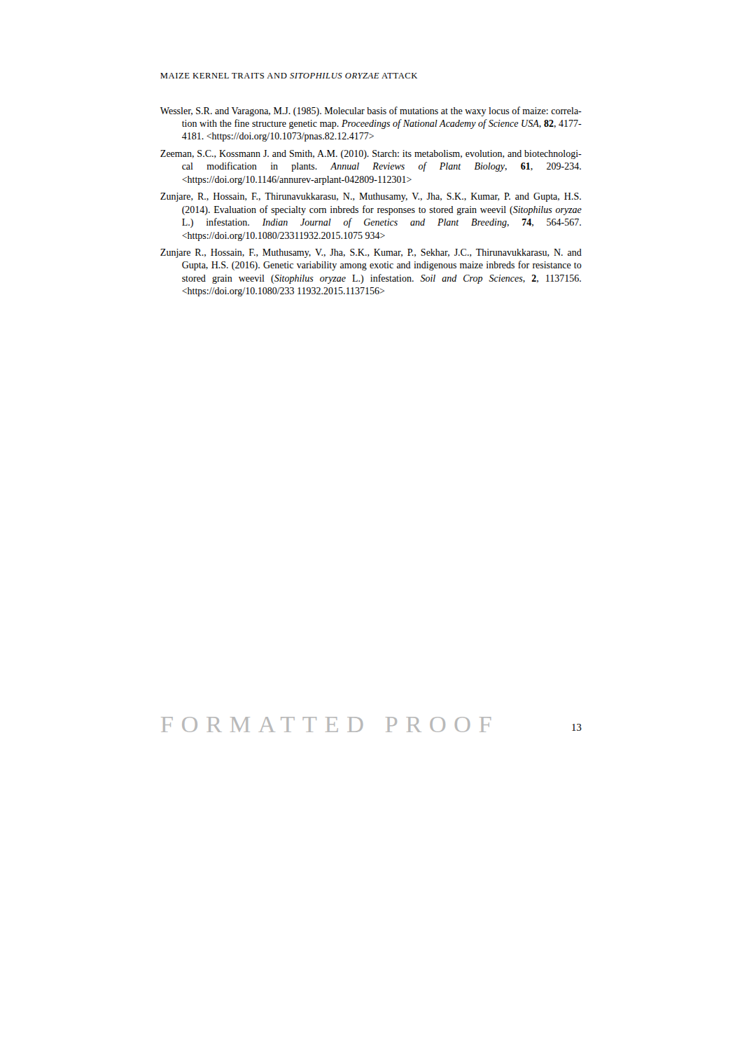Maize kernel traits and Sitophilus oryzae attack
Wessler, S.R. and Varagona, M.J. (1985). Molecular basis of mutations at the waxy locus of maize: correlation with the fine structure genetic map. Proceedings of National Academy of Science USA, 82, 4177-4181. <https://doi.org/10.1073/pnas.82.12.4177>
Zeeman, S.C., Kossmann J. and Smith, A.M. (2010). Starch: its metabolism, evolution, and biotechnological modification in plants. Annual Reviews of Plant Biology, 61, 209-234. <https://doi.org/10.1146/annurev-arplant-042809-112301>
Zunjare, R., Hossain, F., Thirunavukkarasu, N., Muthusamy, V., Jha, S.K., Kumar, P. and Gupta, H.S. (2014). Evaluation of specialty corn inbreds for responses to stored grain weevil (Sitophilus oryzae L.) infestation. Indian Journal of Genetics and Plant Breeding, 74, 564-567. <https://doi.org/10.1080/23311932.2015.1075 934>
Zunjare R., Hossain, F., Muthusamy, V., Jha, S.K., Kumar, P., Sekhar, J.C., Thirunavukkarasu, N. and Gupta, H.S. (2016). Genetic variability among exotic and indigenous maize inbreds for resistance to stored grain weevil (Sitophilus oryzae L.) infestation. Soil and Crop Sciences, 2, 1137156. <https://doi.org/10.1080/233 11932.2015.1137156>
FORMATTED PROOF
13